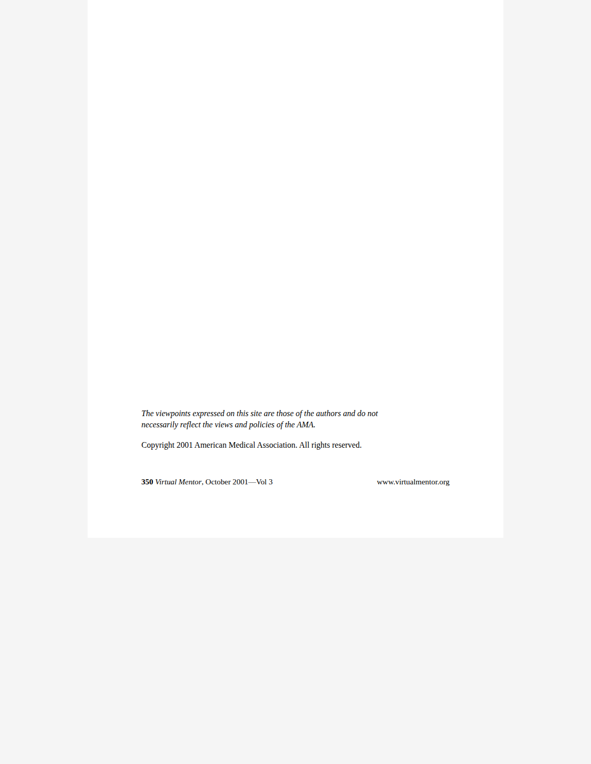The viewpoints expressed on this site are those of the authors and do not necessarily reflect the views and policies of the AMA.
Copyright 2001 American Medical Association. All rights reserved.
350 Virtual Mentor, October 2001—Vol 3 www.virtualmentor.org